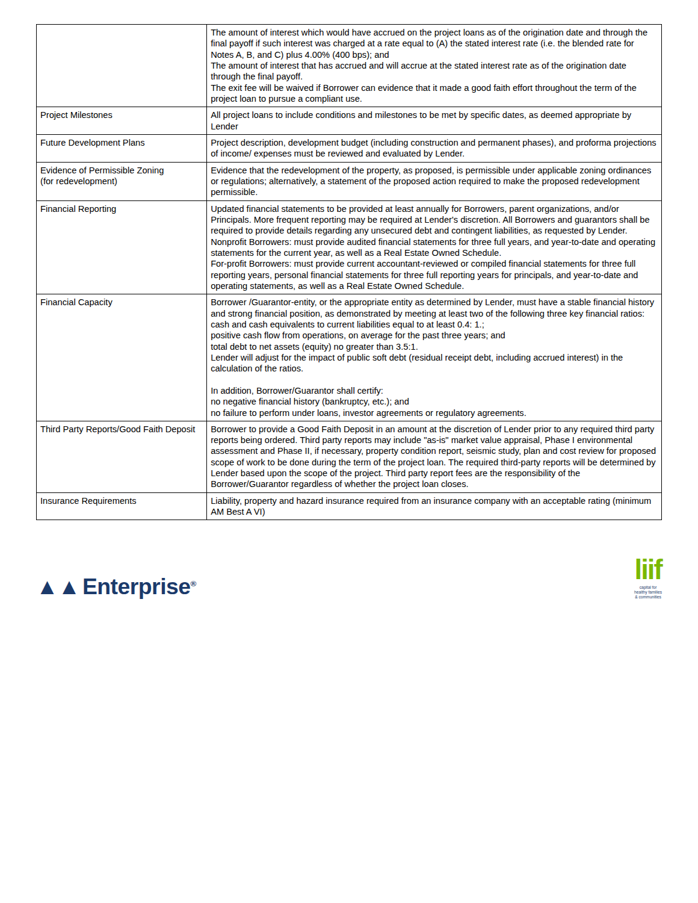| | The amount of interest which would have accrued on the project loans as of the origination date and through the final payoff if such interest was charged at a rate equal to (A) the stated interest rate (i.e. the blended rate for Notes A, B, and C) plus 4.00% (400 bps); and The amount of interest that has accrued and will accrue at the stated interest rate as of the origination date through the final payoff. The exit fee will be waived if Borrower can evidence that it made a good faith effort throughout the term of the project loan to pursue a compliant use. |
| Project Milestones | All project loans to include conditions and milestones to be met by specific dates, as deemed appropriate by Lender |
| Future Development Plans | Project description, development budget (including construction and permanent phases), and proforma projections of income/ expenses must be reviewed and evaluated by Lender. |
| Evidence of Permissible Zoning (for redevelopment) | Evidence that the redevelopment of the property, as proposed, is permissible under applicable zoning ordinances or regulations; alternatively, a statement of the proposed action required to make the proposed redevelopment permissible. |
| Financial Reporting | Updated financial statements to be provided at least annually for Borrowers, parent organizations, and/or Principals. More frequent reporting may be required at Lender's discretion. All Borrowers and guarantors shall be required to provide details regarding any unsecured debt and contingent liabilities, as requested by Lender. Nonprofit Borrowers: must provide audited financial statements for three full years, and year-to-date and operating statements for the current year, as well as a Real Estate Owned Schedule. For-profit Borrowers: must provide current accountant-reviewed or compiled financial statements for three full reporting years, personal financial statements for three full reporting years for principals, and year-to-date and operating statements, as well as a Real Estate Owned Schedule. |
| Financial Capacity | Borrower /Guarantor-entity, or the appropriate entity as determined by Lender, must have a stable financial history and strong financial position, as demonstrated by meeting at least two of the following three key financial ratios: cash and cash equivalents to current liabilities equal to at least 0.4: 1.; positive cash flow from operations, on average for the past three years; and total debt to net assets (equity) no greater than 3.5:1. Lender will adjust for the impact of public soft debt (residual receipt debt, including accrued interest) in the calculation of the ratios. In addition, Borrower/Guarantor shall certify: no negative financial history (bankruptcy, etc.); and no failure to perform under loans, investor agreements or regulatory agreements. |
| Third Party Reports/Good Faith Deposit | Borrower to provide a Good Faith Deposit in an amount at the discretion of Lender prior to any required third party reports being ordered. Third party reports may include "as-is" market value appraisal, Phase I environmental assessment and Phase II, if necessary, property condition report, seismic study, plan and cost review for proposed scope of work to be done during the term of the project loan. The required third-party reports will be determined by Lender based upon the scope of the project. Third party report fees are the responsibility of the Borrower/Guarantor regardless of whether the project loan closes. |
| Insurance Requirements | Liability, property and hazard insurance required from an insurance company with an acceptable rating (minimum AM Best A VI) |
▲▲Enterprise®
liif
capital for
healthy families
& communities